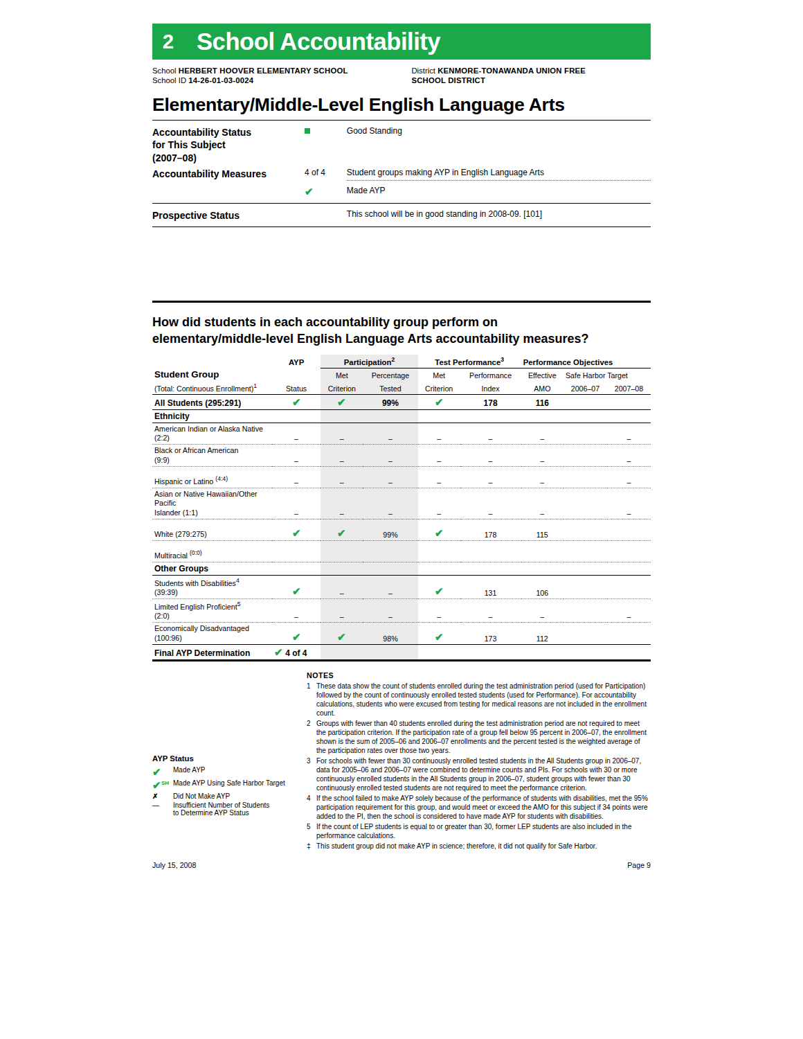2
School Accountability
School HERBERT HOOVER ELEMENTARY SCHOOL
District KENMORE-TONAWANDA UNION FREE
School ID 14-26-01-03-0024
SCHOOL DISTRICT
Elementary/Middle-Level English Language Arts
| Accountability Status for This Subject (2007–08) | | Good Standing |
| Accountability Measures | 4 of 4 | Student groups making AYP in English Language Arts |
| | ✔ | Made AYP |
| Prospective Status | | This school will be in good standing in 2008-09. [101] |
How did students in each accountability group perform on
elementary/middle-level English Language Arts accountability measures?
| | AYP | Participation 2 | Test Performance 3 | Performance Objectives |
| --- | --- | --- | --- | --- |
| Student Group | | Met | Percentage | Met | Performance | Effective | Safe Harbor Target |
| (Total: Continuous Enrollment) 1 | Status | Criterion | Tested | Criterion | Index | AMO | 2006–07 | 2007–08 |
| All Students (295:291) | ✔ | ✔ | 99% | ✔ | 178 | 116 | | |
| Ethnicity | | | | | | | | |
| American Indian or Alaska Native (2:2) | – | – | – | – | – | – | | – |
| Black or African American (9:9) | – | – | – | – | – | – | | – |
| Hispanic or Latino (4:4) | – | – | – | – | – | – | | – |
| Asian or Native Hawaiian/Other Pacific Islander (1:1) | – | – | – | – | – | – | | – |
| White (279:275) | ✔ | ✔ | 99% | ✔ | 178 | 115 | | |
| Multiracial (0:0) | | | | | | | | |
| Other Groups | | | | | | | | |
| Students with Disabilities 4 (39:39) | ✔ | – | – | ✔ | 131 | 106 | | |
| Limited English Proficient 5 (2:0) | – | – | – | – | – | – | | – |
| Economically Disadvantaged (100:96) | ✔ | ✔ | 98% | ✔ | 173 | 112 | | |
| Final AYP Determination | ✔ 4 of 4 | | | | | | | |
AYP Status
| ✔ | Made AYP |
| ✔ SH | Made AYP Using Safe Harbor Target |
| ✗ | Did Not Make AYP |
| — | Insufficient Number of Students to Determine AYP Status |
NOTES
1 These data show the count of students enrolled during the test administration period (used for Participation) followed by the count of continuously enrolled tested students (used for Performance). For accountability calculations, students who were excused from testing for medical reasons are not included in the enrollment count.
2 Groups with fewer than 40 students enrolled during the test administration period are not required to meet the participation criterion. If the participation rate of a group fell below 95 percent in 2006–07, the enrollment shown is the sum of 2005–06 and 2006–07 enrollments and the percent tested is the weighted average of the participation rates over those two years.
3 For schools with fewer than 30 continuously enrolled tested students in the All Students group in 2006–07, data for 2005–06 and 2006–07 were combined to determine counts and PIs. For schools with 30 or more continuously enrolled students in the All Students group in 2006–07, student groups with fewer than 30 continuously enrolled tested students are not required to meet the performance criterion.
4 If the school failed to make AYP solely because of the performance of students with disabilities, met the 95% participation requirement for this group, and would meet or exceed the AMO for this subject if 34 points were added to the PI, then the school is considered to have made AYP for students with disabilities.
5 If the count of LEP students is equal to or greater than 30, former LEP students are also included in the performance calculations.
‡This student group did not make AYP in science; therefore, it did not qualify for Safe Harbor.
July 15, 2008
Page 9